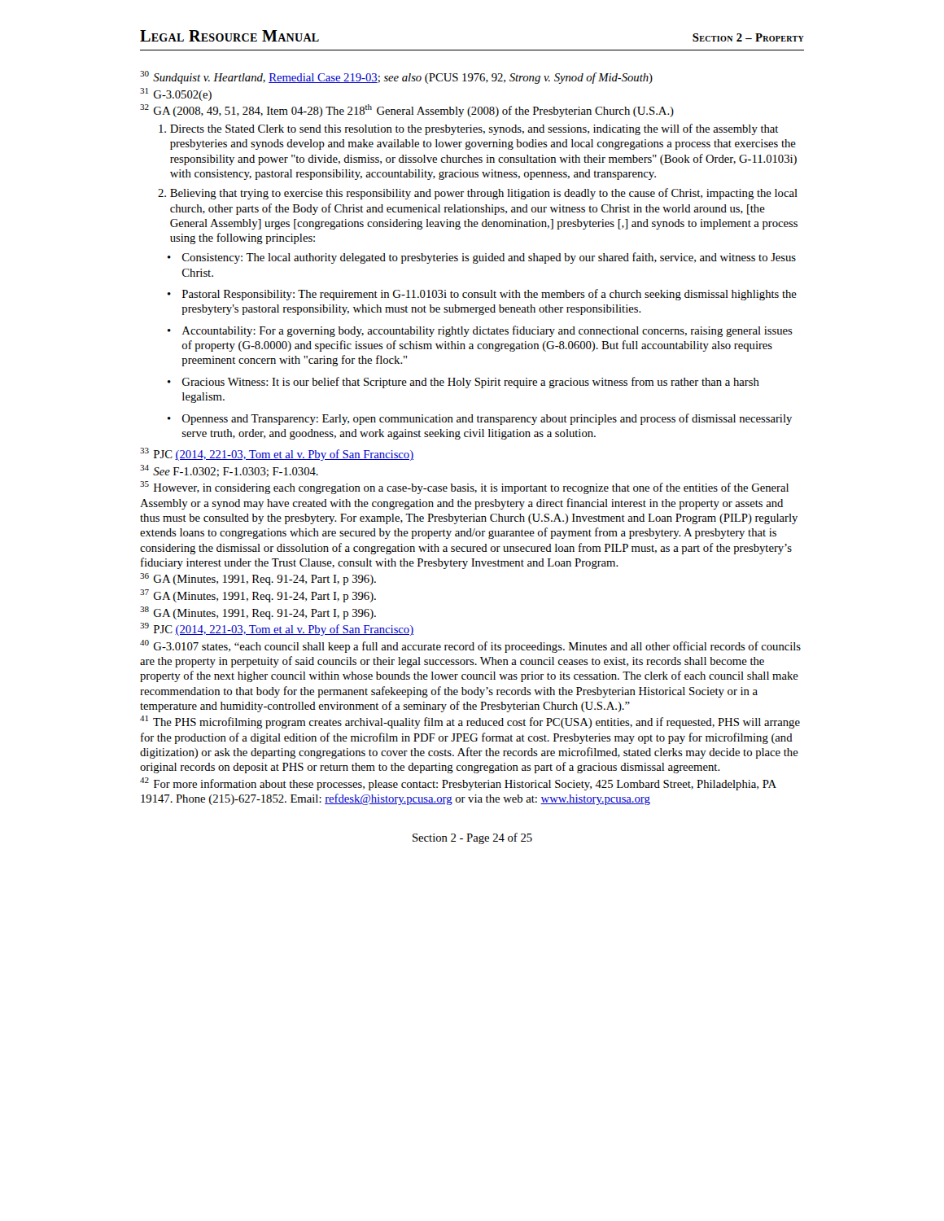Legal Resource Manual Section 2 – Property
30 Sundquist v. Heartland, Remedial Case 219-03; see also (PCUS 1976, 92, Strong v. Synod of Mid-South)
31 G-3.0502(e)
32 GA (2008, 49, 51, 284, Item 04-28) The 218th General Assembly (2008) of the Presbyterian Church (U.S.A.)
Directs the Stated Clerk to send this resolution to the presbyteries, synods, and sessions, indicating the will of the assembly that presbyteries and synods develop and make available to lower governing bodies and local congregations a process that exercises the responsibility and power "to divide, dismiss, or dissolve churches in consultation with their members" (Book of Order, G-11.0103i) with consistency, pastoral responsibility, accountability, gracious witness, openness, and transparency.
Believing that trying to exercise this responsibility and power through litigation is deadly to the cause of Christ, impacting the local church, other parts of the Body of Christ and ecumenical relationships, and our witness to Christ in the world around us, [the General Assembly] urges [congregations considering leaving the denomination,] presbyteries [,] and synods to implement a process using the following principles:
Consistency: The local authority delegated to presbyteries is guided and shaped by our shared faith, service, and witness to Jesus Christ.
Pastoral Responsibility: The requirement in G-11.0103i to consult with the members of a church seeking dismissal highlights the presbytery's pastoral responsibility, which must not be submerged beneath other responsibilities.
Accountability: For a governing body, accountability rightly dictates fiduciary and connectional concerns, raising general issues of property (G-8.0000) and specific issues of schism within a congregation (G-8.0600). But full accountability also requires preeminent concern with "caring for the flock."
Gracious Witness: It is our belief that Scripture and the Holy Spirit require a gracious witness from us rather than a harsh legalism.
Openness and Transparency: Early, open communication and transparency about principles and process of dismissal necessarily serve truth, order, and goodness, and work against seeking civil litigation as a solution.
33 PJC (2014, 221-03, Tom et al v. Pby of San Francisco)
34 See F-1.0302; F-1.0303; F-1.0304.
35 However, in considering each congregation on a case-by-case basis, it is important to recognize that one of the entities of the General Assembly or a synod may have created with the congregation and the presbytery a direct financial interest in the property or assets and thus must be consulted by the presbytery. For example, The Presbyterian Church (U.S.A.) Investment and Loan Program (PILP) regularly extends loans to congregations which are secured by the property and/or guarantee of payment from a presbytery. A presbytery that is considering the dismissal or dissolution of a congregation with a secured or unsecured loan from PILP must, as a part of the presbytery’s fiduciary interest under the Trust Clause, consult with the Presbytery Investment and Loan Program.
36 GA (Minutes, 1991, Req. 91-24, Part I, p 396).
37 GA (Minutes, 1991, Req. 91-24, Part I, p 396).
38 GA (Minutes, 1991, Req. 91-24, Part I, p 396).
39 PJC (2014, 221-03, Tom et al v. Pby of San Francisco)
40 G-3.0107 states, “each council shall keep a full and accurate record of its proceedings. Minutes and all other official records of councils are the property in perpetuity of said councils or their legal successors. When a council ceases to exist, its records shall become the property of the next higher council within whose bounds the lower council was prior to its cessation. The clerk of each council shall make recommendation to that body for the permanent safekeeping of the body’s records with the Presbyterian Historical Society or in a temperature and humidity-controlled environment of a seminary of the Presbyterian Church (U.S.A.).”
41 The PHS microfilming program creates archival-quality film at a reduced cost for PC(USA) entities, and if requested, PHS will arrange for the production of a digital edition of the microfilm in PDF or JPEG format at cost. Presbyteries may opt to pay for microfilming (and digitization) or ask the departing congregations to cover the costs. After the records are microfilmed, stated clerks may decide to place the original records on deposit at PHS or return them to the departing congregation as part of a gracious dismissal agreement.
42 For more information about these processes, please contact: Presbyterian Historical Society, 425 Lombard Street, Philadelphia, PA 19147. Phone (215)-627-1852. Email: refdesk@history.pcusa.org or via the web at: www.history.pcusa.org
Section 2 - Page 24 of 25